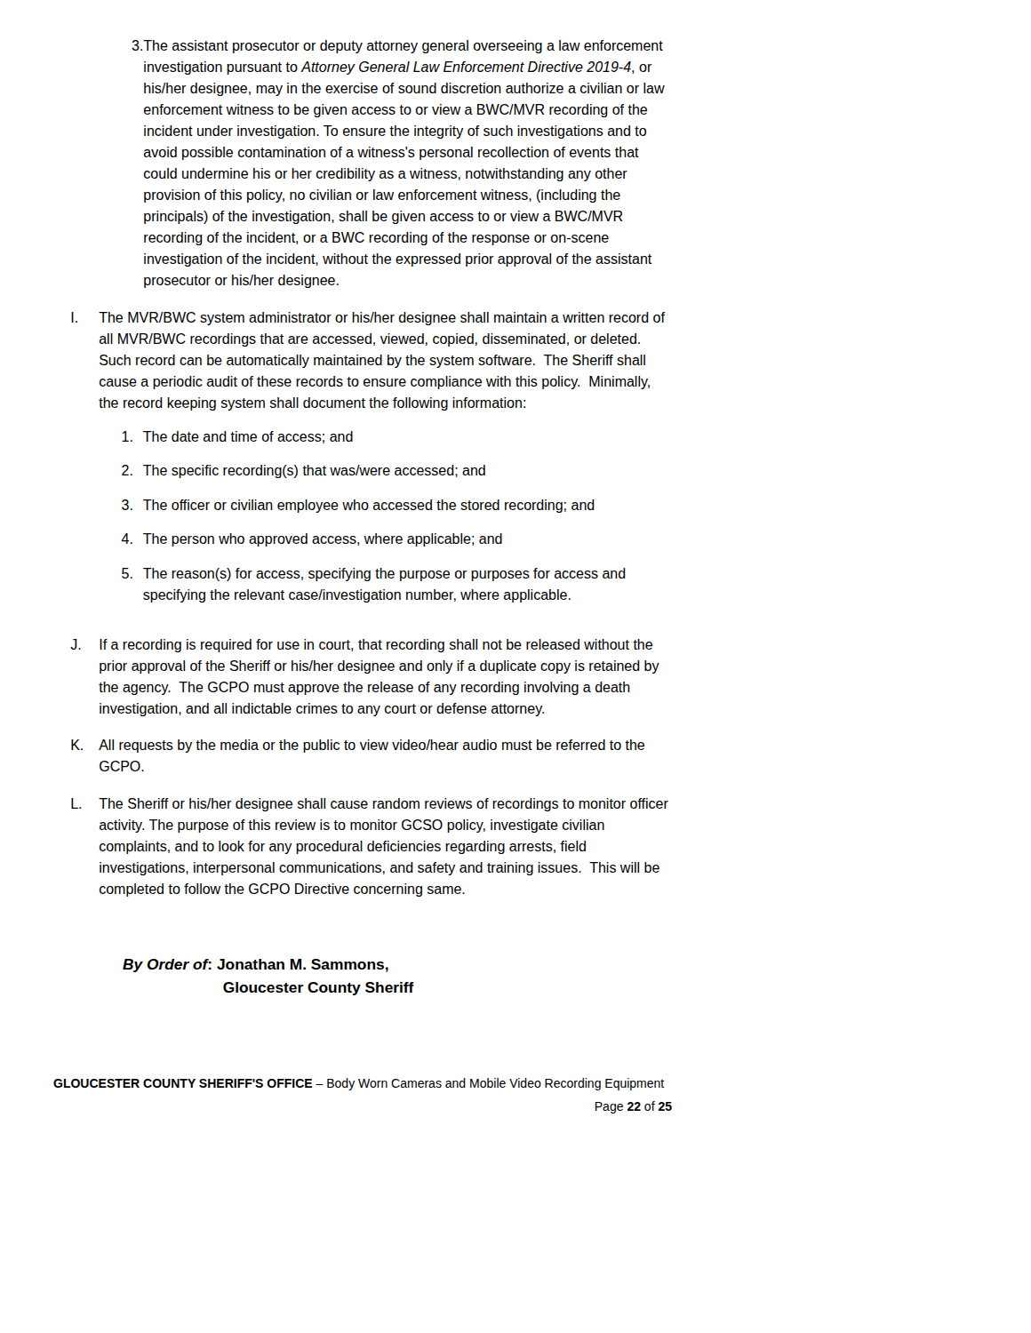3.
The assistant prosecutor or deputy attorney general overseeing a law enforcement investigation pursuant to Attorney General Law Enforcement Directive 2019-4, or his/her designee, may in the exercise of sound discretion authorize a civilian or law enforcement witness to be given access to or view a BWC/MVR recording of the incident under investigation. To ensure the integrity of such investigations and to avoid possible contamination of a witness's personal recollection of events that could undermine his or her credibility as a witness, notwithstanding any other provision of this policy, no civilian or law enforcement witness, (including the principals) of the investigation, shall be given access to or view a BWC/MVR recording of the incident, or a BWC recording of the response or on-scene investigation of the incident, without the expressed prior approval of the assistant prosecutor or his/her designee.
I.
The MVR/BWC system administrator or his/her designee shall maintain a written record of all MVR/BWC recordings that are accessed, viewed, copied, disseminated, or deleted. Such record can be automatically maintained by the system software. The Sheriff shall cause a periodic audit of these records to ensure compliance with this policy. Minimally, the record keeping system shall document the following information:
The date and time of access; and
The specific recording(s) that was/were accessed; and
The officer or civilian employee who accessed the stored recording; and
The person who approved access, where applicable; and
The reason(s) for access, specifying the purpose or purposes for access and specifying the relevant case/investigation number, where applicable.
J.
If a recording is required for use in court, that recording shall not be released without the prior approval of the Sheriff or his/her designee and only if a duplicate copy is retained by the agency. The GCPO must approve the release of any recording involving a death investigation, and all indictable crimes to any court or defense attorney.
K.
All requests by the media or the public to view video/hear audio must be referred to the GCPO.
L.
The Sheriff or his/her designee shall cause random reviews of recordings to monitor officer activity. The purpose of this review is to monitor GCSO policy, investigate civilian complaints, and to look for any procedural deficiencies regarding arrests, field investigations, interpersonal communications, and safety and training issues. This will be completed to follow the GCPO Directive concerning same.
By Order of: Jonathan M. Sammons,
Gloucester County Sheriff
GLOUCESTER COUNTY SHERIFF'S OFFICE – Body Worn Cameras and Mobile Video Recording Equipment
Page 22 of 25